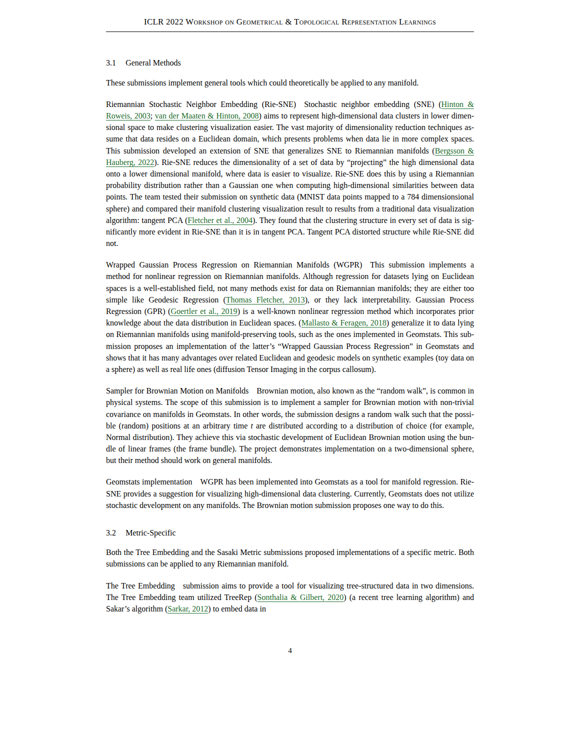ICLR 2022 Workshop on Geometrical & Topological Representation Learnings
3.1 General Methods
These submissions implement general tools which could theoretically be applied to any manifold.
Riemannian Stochastic Neighbor Embedding (Rie-SNE) Stochastic neighbor embedding (SNE) (Hinton & Roweis, 2003; van der Maaten & Hinton, 2008) aims to represent high-dimensional data clusters in lower dimensional space to make clustering visualization easier. The vast majority of dimensionality reduction techniques assume that data resides on a Euclidean domain, which presents problems when data lie in more complex spaces. This submission developed an extension of SNE that generalizes SNE to Riemannian manifolds (Bergsson & Hauberg, 2022). Rie-SNE reduces the dimensionality of a set of data by “projecting” the high dimensional data onto a lower dimensional manifold, where data is easier to visualize. Rie-SNE does this by using a Riemannian probability distribution rather than a Gaussian one when computing high-dimensional similarities between data points. The team tested their submission on synthetic data (MNIST data points mapped to a 784 dimensionsional sphere) and compared their manifold clustering visualization result to results from a traditional data visualization algorithm: tangent PCA (Fletcher et al., 2004). They found that the clustering structure in every set of data is significantly more evident in Rie-SNE than it is in tangent PCA. Tangent PCA distorted structure while Rie-SNE did not.
Wrapped Gaussian Process Regression on Riemannian Manifolds (WGPR) This submission implements a method for nonlinear regression on Riemannian manifolds. Although regression for datasets lying on Euclidean spaces is a well-established field, not many methods exist for data on Riemannian manifolds; they are either too simple like Geodesic Regression (Thomas Fletcher, 2013), or they lack interpretability. Gaussian Process Regression (GPR) (Goertler et al., 2019) is a well-known nonlinear regression method which incorporates prior knowledge about the data distribution in Euclidean spaces. (Mallasto & Feragen, 2018) generalize it to data lying on Riemannian manifolds using manifold-preserving tools, such as the ones implemented in Geomstats. This submission proposes an implementation of the latter’s “Wrapped Gaussian Process Regression” in Geomstats and shows that it has many advantages over related Euclidean and geodesic models on synthetic examples (toy data on a sphere) as well as real life ones (diffusion Tensor Imaging in the corpus callosum).
Sampler for Brownian Motion on Manifolds Brownian motion, also known as the “random walk”, is common in physical systems. The scope of this submission is to implement a sampler for Brownian motion with non-trivial covariance on manifolds in Geomstats. In other words, the submission designs a random walk such that the possible (random) positions at an arbitrary time t are distributed according to a distribution of choice (for example, Normal distribution). They achieve this via stochastic development of Euclidean Brownian motion using the bundle of linear frames (the frame bundle). The project demonstrates implementation on a two-dimensional sphere, but their method should work on general manifolds.
Geomstats implementation WGPR has been implemented into Geomstats as a tool for manifold regression. Rie-SNE provides a suggestion for visualizing high-dimensional data clustering. Currently, Geomstats does not utilize stochastic development on any manifolds. The Brownian motion submission proposes one way to do this.
3.2 Metric-Specific
Both the Tree Embedding and the Sasaki Metric submissions proposed implementations of a specific metric. Both submissions can be applied to any Riemannian manifold.
The Tree Embeddingsubmission aims to provide a tool for visualizing tree-structured data in two dimensions. The Tree Embedding team utilized TreeRep (Sonthalia & Gilbert, 2020) (a recent tree learning algorithm) and Sakar’s algorithm (Sarkar, 2012) to embed data in
4